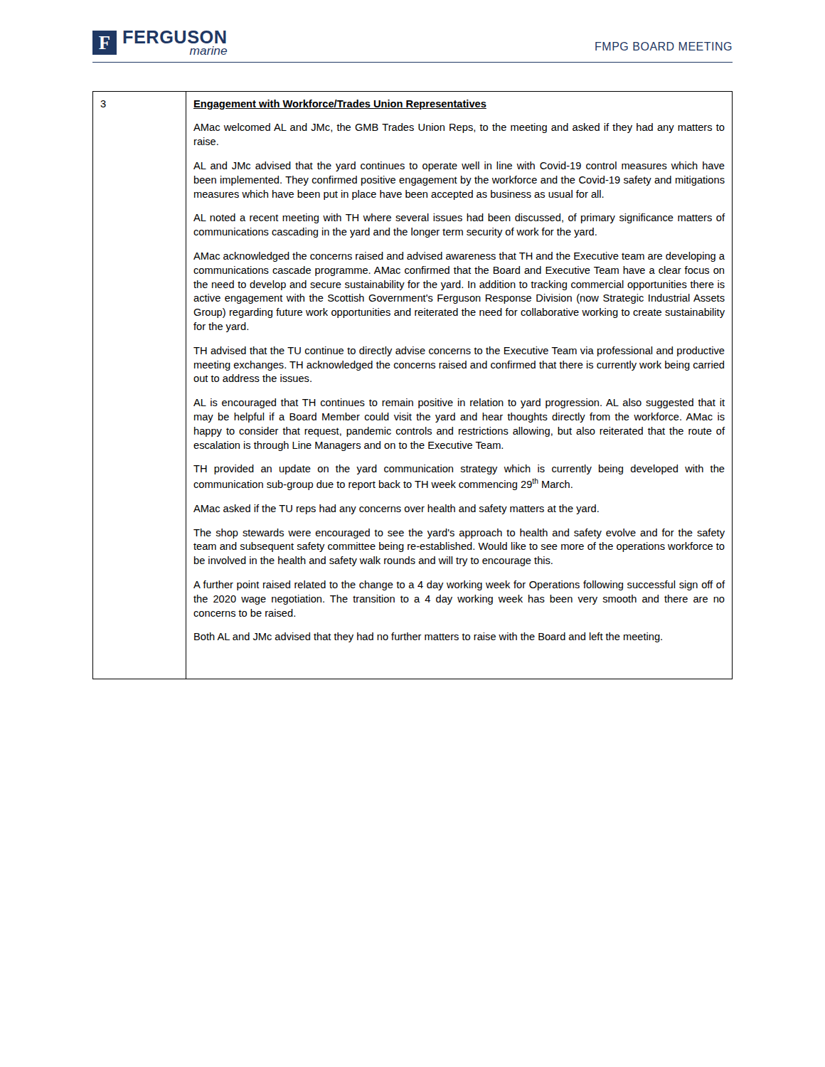F
FERGUSON marine
FMPG BOARD MEETING
| 3 | Engagement with Workforce/Trades Union Representatives AMac welcomed AL and JMc, the GMB Trades Union Reps, to the meeting and asked if they had any matters to raise. AL and JMc advised that the yard continues to operate well in line with Covid-19 control measures which have been implemented. They confirmed positive engagement by the workforce and the Covid-19 safety and mitigations measures which have been put in place have been accepted as business as usual for all. AL noted a recent meeting with TH where several issues had been discussed, of primary significance matters of communications cascading in the yard and the longer term security of work for the yard. AMac acknowledged the concerns raised and advised awareness that TH and the Executive team are developing a communications cascade programme. AMac confirmed that the Board and Executive Team have a clear focus on the need to develop and secure sustainability for the yard. In addition to tracking commercial opportunities there is active engagement with the Scottish Government's Ferguson Response Division (now Strategic Industrial Assets Group) regarding future work opportunities and reiterated the need for collaborative working to create sustainability for the yard. TH advised that the TU continue to directly advise concerns to the Executive Team via professional and productive meeting exchanges. TH acknowledged the concerns raised and confirmed that there is currently work being carried out to address the issues. AL is encouraged that TH continues to remain positive in relation to yard progression. AL also suggested that it may be helpful if a Board Member could visit the yard and hear thoughts directly from the workforce. AMac is happy to consider that request, pandemic controls and restrictions allowing, but also reiterated that the route of escalation is through Line Managers and on to the Executive Team. TH provided an update on the yard communication strategy which is currently being developed with the communication sub-group due to report back to TH week commencing 29 th March. AMac asked if the TU reps had any concerns over health and safety matters at the yard. The shop stewards were encouraged to see the yard's approach to health and safety evolve and for the safety team and subsequent safety committee being re-established. Would like to see more of the operations workforce to be involved in the health and safety walk rounds and will try to encourage this. A further point raised related to the change to a 4 day working week for Operations following successful sign off of the 2020 wage negotiation. The transition to a 4 day working week has been very smooth and there are no concerns to be raised. Both AL and JMc advised that they had no further matters to raise with the Board and left the meeting. |